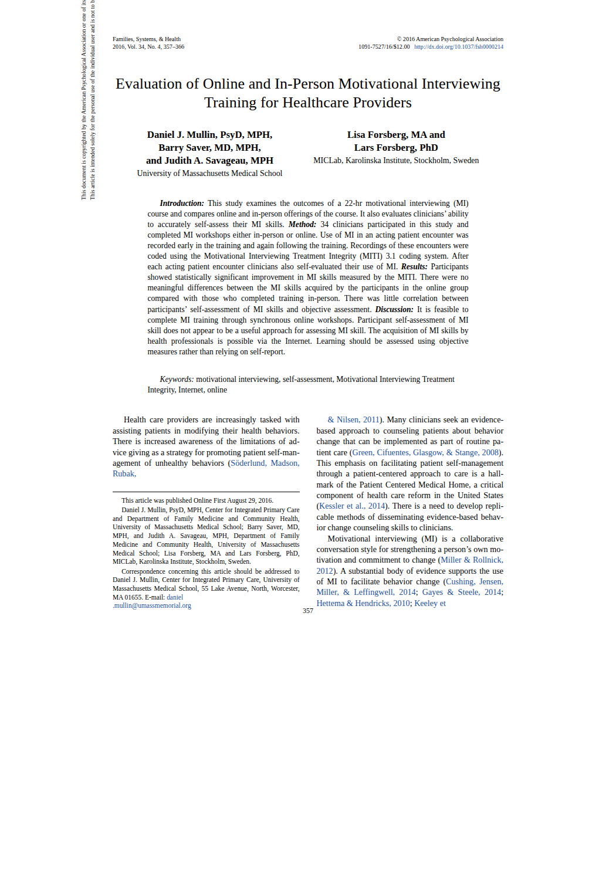This document is copyrighted by the American Psychological Association or one of its allied publishers. This article is intended solely for the personal use of the individual user and is not to be disseminated broadly.
Families, Systems, & Health
2016, Vol. 34, No. 4, 357–366
© 2016 American Psychological Association
1091-7527/16/$12.00 http://dx.doi.org/10.1037/fsh0000214
Evaluation of Online and In-Person Motivational Interviewing
Training for Healthcare Providers
Daniel J. Mullin, PsyD, MPH,
Barry Saver, MD, MPH,
and Judith A. Savageau, MPH
University of Massachusetts Medical School
Lisa Forsberg, MA and
Lars Forsberg, PhD
MICLab, Karolinska Institute, Stockholm, Sweden
Introduction: This study examines the outcomes of a 22-hr motivational interviewing (MI) course and compares online and in-person offerings of the course. It also evaluates clinicians’ ability to accurately self-assess their MI skills. Method: 34 clinicians participated in this study and completed MI workshops either in-person or online. Use of MI in an acting patient encounter was recorded early in the training and again following the training. Recordings of these encounters were coded using the Motivational Interviewing Treatment Integrity (MITI) 3.1 coding system. After each acting patient encounter clinicians also self-evaluated their use of MI. Results: Participants showed statistically significant improvement in MI skills measured by the MITI. There were no meaningful differences between the MI skills acquired by the participants in the online group compared with those who completed training in-person. There was little correlation between participants’ self-assessment of MI skills and objective assessment. Discussion: It is feasible to complete MI training through synchronous online workshops. Participant self-assessment of MI skill does not appear to be a useful approach for assessing MI skill. The acquisition of MI skills by health professionals is possible via the Internet. Learning should be assessed using objective measures rather than relying on self-report.
Keywords: motivational interviewing, self-assessment, Motivational Interviewing Treatment Integrity, Internet, online
Health care providers are increasingly tasked with assisting patients in modifying their health behaviors. There is increased awareness of the limitations of advice giving as a strategy for promoting patient self-management of unhealthy behaviors (Söderlund, Madson, Rubak,
This article was published Online First August 29, 2016.
Daniel J. Mullin, PsyD, MPH, Center for Integrated Primary Care and Department of Family Medicine and Community Health, University of Massachusetts Medical School; Barry Saver, MD, MPH, and Judith A. Savageau, MPH, Department of Family Medicine and Community Health, University of Massachusetts Medical School; Lisa Forsberg, MA and Lars Forsberg, PhD, MICLab, Karolinska Institute, Stockholm, Sweden.
Correspondence concerning this article should be addressed to Daniel J. Mullin, Center for Integrated Primary Care, University of Massachusetts Medical School, 55 Lake Avenue, North, Worcester, MA 01655. E-mail: daniel
.mullin@umassmemorial.org
& Nilsen, 2011). Many clinicians seek an evidence-based approach to counseling patients about behavior change that can be implemented as part of routine patient care (Green, Cifuentes, Glasgow, & Stange, 2008). This emphasis on facilitating patient self-management through a patient-centered approach to care is a hallmark of the Patient Centered Medical Home, a critical component of health care reform in the United States (Kessler et al., 2014). There is a need to develop replicable methods of disseminating evidence-based behavior change counseling skills to clinicians.
Motivational interviewing (MI) is a collaborative conversation style for strengthening a person’s own motivation and commitment to change (Miller & Rollnick, 2012). A substantial body of evidence supports the use of MI to facilitate behavior change (Cushing, Jensen, Miller, & Leffingwell, 2014; Gayes & Steele, 2014; Hettema & Hendricks, 2010; Keeley et
357